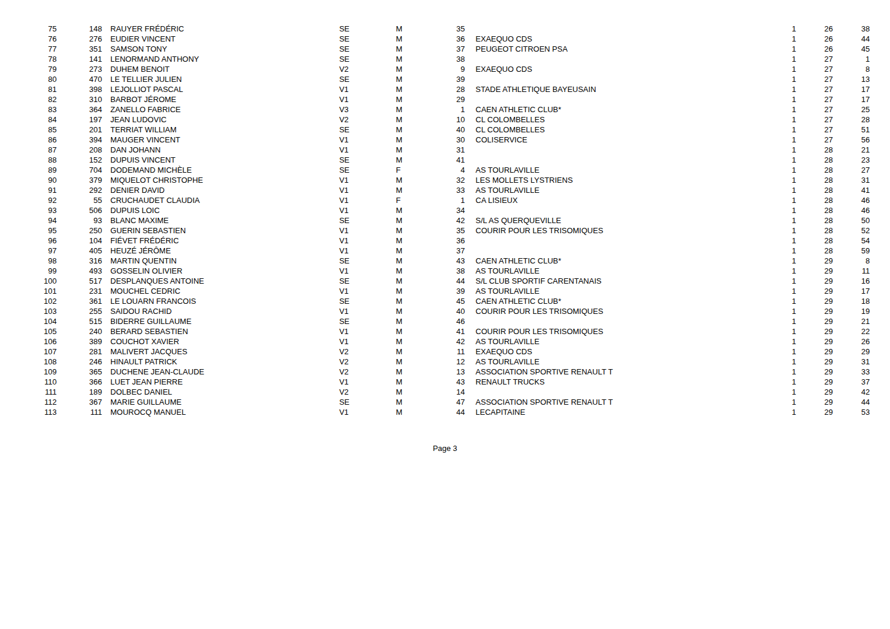| 75 | 148 | RAUYER FRÉDÉRIC | SE | M | 35 | | 1 | 26 | 38 |
| 76 | 276 | EUDIER VINCENT | SE | M | 36 | EXAEQUO CDS | 1 | 26 | 44 |
| 77 | 351 | SAMSON TONY | SE | M | 37 | PEUGEOT CITROEN PSA | 1 | 26 | 45 |
| 78 | 141 | LENORMAND ANTHONY | SE | M | 38 | | 1 | 27 | 1 |
| 79 | 273 | DUHEM BENOIT | V2 | M | 9 | EXAEQUO CDS | 1 | 27 | 8 |
| 80 | 470 | LE TELLIER JULIEN | SE | M | 39 | | 1 | 27 | 13 |
| 81 | 398 | LEJOLLIOT PASCAL | V1 | M | 28 | STADE ATHLETIQUE BAYEUSAIN | 1 | 27 | 17 |
| 82 | 310 | BARBOT JÉROME | V1 | M | 29 | | 1 | 27 | 17 |
| 83 | 364 | ZANELLO FABRICE | V3 | M | 1 | CAEN ATHLETIC CLUB* | 1 | 27 | 25 |
| 84 | 197 | JEAN LUDOVIC | V2 | M | 10 | CL COLOMBELLES | 1 | 27 | 28 |
| 85 | 201 | TERRIAT WILLIAM | SE | M | 40 | CL COLOMBELLES | 1 | 27 | 51 |
| 86 | 394 | MAUGER VINCENT | V1 | M | 30 | COLISERVICE | 1 | 27 | 56 |
| 87 | 208 | DAN JOHANN | V1 | M | 31 | | 1 | 28 | 21 |
| 88 | 152 | DUPUIS VINCENT | SE | M | 41 | | 1 | 28 | 23 |
| 89 | 704 | DODEMAND MICHÈLE | SE | F | 4 | AS TOURLAVILLE | 1 | 28 | 27 |
| 90 | 379 | MIQUELOT CHRISTOPHE | V1 | M | 32 | LES MOLLETS LYSTRIENS | 1 | 28 | 31 |
| 91 | 292 | DENIER DAVID | V1 | M | 33 | AS TOURLAVILLE | 1 | 28 | 41 |
| 92 | 55 | CRUCHAUDET CLAUDIA | V1 | F | 1 | CA LISIEUX | 1 | 28 | 46 |
| 93 | 506 | DUPUIS LOIC | V1 | M | 34 | | 1 | 28 | 46 |
| 94 | 93 | BLANC MAXIME | SE | M | 42 | S/L AS QUERQUEVILLE | 1 | 28 | 50 |
| 95 | 250 | GUERIN SEBASTIEN | V1 | M | 35 | COURIR POUR LES TRISOMIQUES | 1 | 28 | 52 |
| 96 | 104 | FIÉVET FRÉDÉRIC | V1 | M | 36 | | 1 | 28 | 54 |
| 97 | 405 | HEUZÉ JÉRÔME | V1 | M | 37 | | 1 | 28 | 59 |
| 98 | 316 | MARTIN QUENTIN | SE | M | 43 | CAEN ATHLETIC CLUB* | 1 | 29 | 8 |
| 99 | 493 | GOSSELIN OLIVIER | V1 | M | 38 | AS TOURLAVILLE | 1 | 29 | 11 |
| 100 | 517 | DESPLANQUES ANTOINE | SE | M | 44 | S/L CLUB SPORTIF CARENTANAIS | 1 | 29 | 16 |
| 101 | 231 | MOUCHEL CEDRIC | V1 | M | 39 | AS TOURLAVILLE | 1 | 29 | 17 |
| 102 | 361 | LE LOUARN FRANCOIS | SE | M | 45 | CAEN ATHLETIC CLUB* | 1 | 29 | 18 |
| 103 | 255 | SAIDOU RACHID | V1 | M | 40 | COURIR POUR LES TRISOMIQUES | 1 | 29 | 19 |
| 104 | 515 | BIDERRE GUILLAUME | SE | M | 46 | | 1 | 29 | 21 |
| 105 | 240 | BERARD SEBASTIEN | V1 | M | 41 | COURIR POUR LES TRISOMIQUES | 1 | 29 | 22 |
| 106 | 389 | COUCHOT XAVIER | V1 | M | 42 | AS TOURLAVILLE | 1 | 29 | 26 |
| 107 | 281 | MALIVERT JACQUES | V2 | M | 11 | EXAEQUO CDS | 1 | 29 | 29 |
| 108 | 246 | HINAULT PATRICK | V2 | M | 12 | AS TOURLAVILLE | 1 | 29 | 31 |
| 109 | 365 | DUCHENE JEAN-CLAUDE | V2 | M | 13 | ASSOCIATION SPORTIVE RENAULT T | 1 | 29 | 33 |
| 110 | 366 | LUET JEAN PIERRE | V1 | M | 43 | RENAULT TRUCKS | 1 | 29 | 37 |
| 111 | 189 | DOLBEC DANIEL | V2 | M | 14 | | 1 | 29 | 42 |
| 112 | 367 | MARIE GUILLAUME | SE | M | 47 | ASSOCIATION SPORTIVE RENAULT T | 1 | 29 | 44 |
| 113 | 111 | MOUROCQ MANUEL | V1 | M | 44 | LECAPITAINE | 1 | 29 | 53 |
Page 3